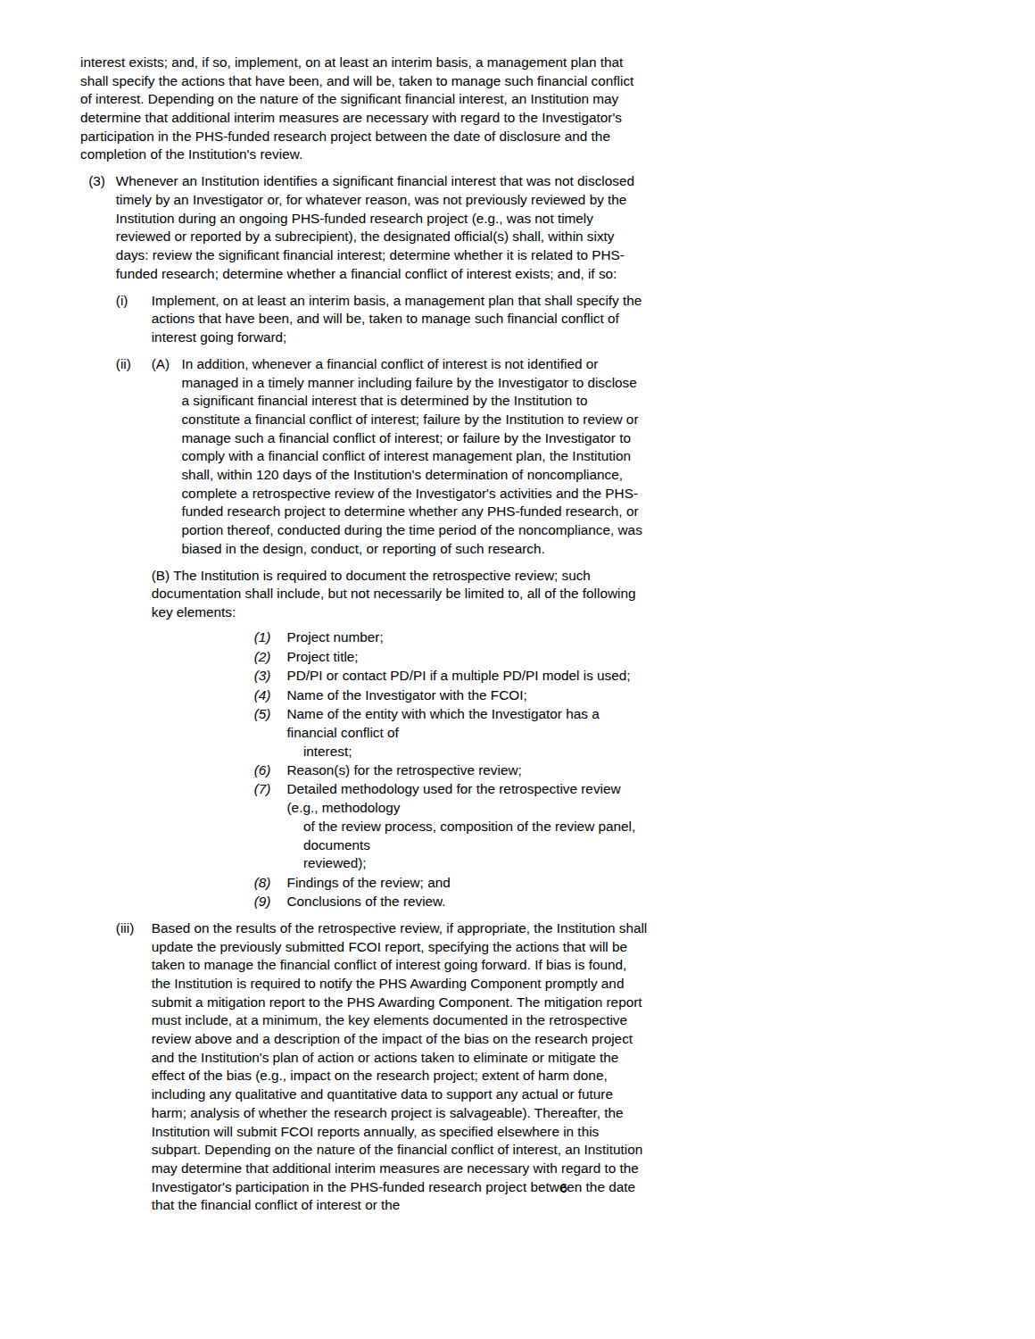interest exists; and, if so, implement, on at least an interim basis, a management plan that shall specify the actions that have been, and will be, taken to manage such financial conflict of interest. Depending on the nature of the significant financial interest, an Institution may determine that additional interim measures are necessary with regard to the Investigator's participation in the PHS-funded research project between the date of disclosure and the completion of the Institution's review.
(3)
Whenever an Institution identifies a significant financial interest that was not disclosed timely by an Investigator or, for whatever reason, was not previously reviewed by the Institution during an ongoing PHS-funded research project (e.g., was not timely reviewed or reported by a subrecipient), the designated official(s) shall, within sixty days: review the significant financial interest; determine whether it is related to PHS-funded research; determine whether a financial conflict of interest exists; and, if so:
(i)
Implement, on at least an interim basis, a management plan that shall specify the actions that have been, and will be, taken to manage such financial conflict of interest going forward;
(ii)
(A)
In addition, whenever a financial conflict of interest is not identified or managed in a timely manner including failure by the Investigator to disclose a significant financial interest that is determined by the Institution to constitute a financial conflict of interest; failure by the Institution to review or manage such a financial conflict of interest; or failure by the Investigator to comply with a financial conflict of interest management plan, the Institution shall, within 120 days of the Institution's determination of noncompliance, complete a retrospective review of the Investigator's activities and the PHS-funded research project to determine whether any PHS-funded research, or portion thereof, conducted during the time period of the noncompliance, was biased in the design, conduct, or reporting of such research.
(B) The Institution is required to document the retrospective review; such documentation shall include, but not necessarily be limited to, all of the following key elements:
(1) Project number;
(2) Project title;
(3) PD/PI or contact PD/PI if a multiple PD/PI model is used;
(4) Name of the Investigator with the FCOI;
(5) Name of the entity with which the Investigator has a financial conflict of interest;
(6) Reason(s) for the retrospective review;
(7) Detailed methodology used for the retrospective review (e.g., methodology of the review process, composition of the review panel, documents reviewed);
(8) Findings of the review; and
(9) Conclusions of the review.
(iii)
Based on the results of the retrospective review, if appropriate, the Institution shall update the previously submitted FCOI report, specifying the actions that will be taken to manage the financial conflict of interest going forward. If bias is found, the Institution is required to notify the PHS Awarding Component promptly and submit a mitigation report to the PHS Awarding Component. The mitigation report must include, at a minimum, the key elements documented in the retrospective review above and a description of the impact of the bias on the research project and the Institution's plan of action or actions taken to eliminate or mitigate the effect of the bias (e.g., impact on the research project; extent of harm done, including any qualitative and quantitative data to support any actual or future harm; analysis of whether the research project is salvageable). Thereafter, the Institution will submit FCOI reports annually, as specified elsewhere in this subpart. Depending on the nature of the financial conflict of interest, an Institution may determine that additional interim measures are necessary with regard to the Investigator's participation in the PHS-funded research project between the date that the financial conflict of interest or the
6